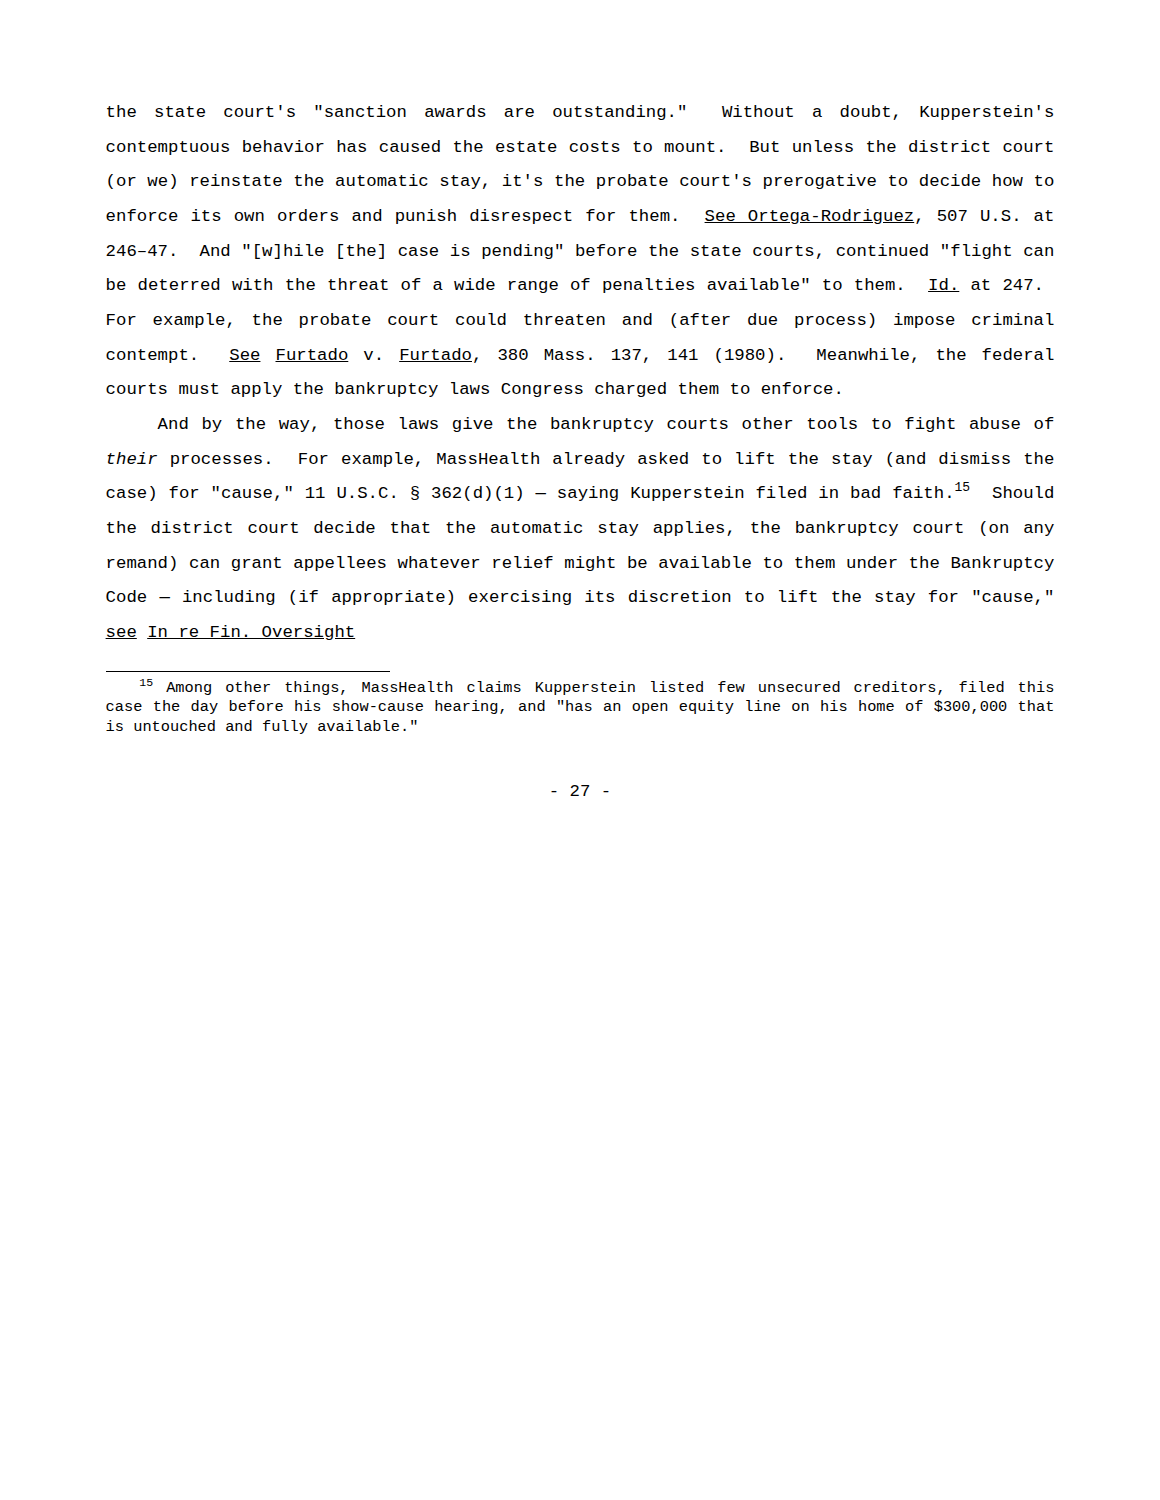the state court's "sanction awards are outstanding." Without a doubt, Kupperstein's contemptuous behavior has caused the estate costs to mount. But unless the district court (or we) reinstate the automatic stay, it's the probate court's prerogative to decide how to enforce its own orders and punish disrespect for them. See Ortega-Rodriguez, 507 U.S. at 246–47. And "[w]hile [the] case is pending" before the state courts, continued "flight can be deterred with the threat of a wide range of penalties available" to them. Id. at 247. For example, the probate court could threaten and (after due process) impose criminal contempt. See Furtado v. Furtado, 380 Mass. 137, 141 (1980). Meanwhile, the federal courts must apply the bankruptcy laws Congress charged them to enforce.
And by the way, those laws give the bankruptcy courts other tools to fight abuse of their processes. For example, MassHealth already asked to lift the stay (and dismiss the case) for "cause," 11 U.S.C. § 362(d)(1) — saying Kupperstein filed in bad faith.15 Should the district court decide that the automatic stay applies, the bankruptcy court (on any remand) can grant appellees whatever relief might be available to them under the Bankruptcy Code — including (if appropriate) exercising its discretion to lift the stay for "cause," see In re Fin. Oversight
15 Among other things, MassHealth claims Kupperstein listed few unsecured creditors, filed this case the day before his show-cause hearing, and "has an open equity line on his home of $300,000 that is untouched and fully available."
- 27 -